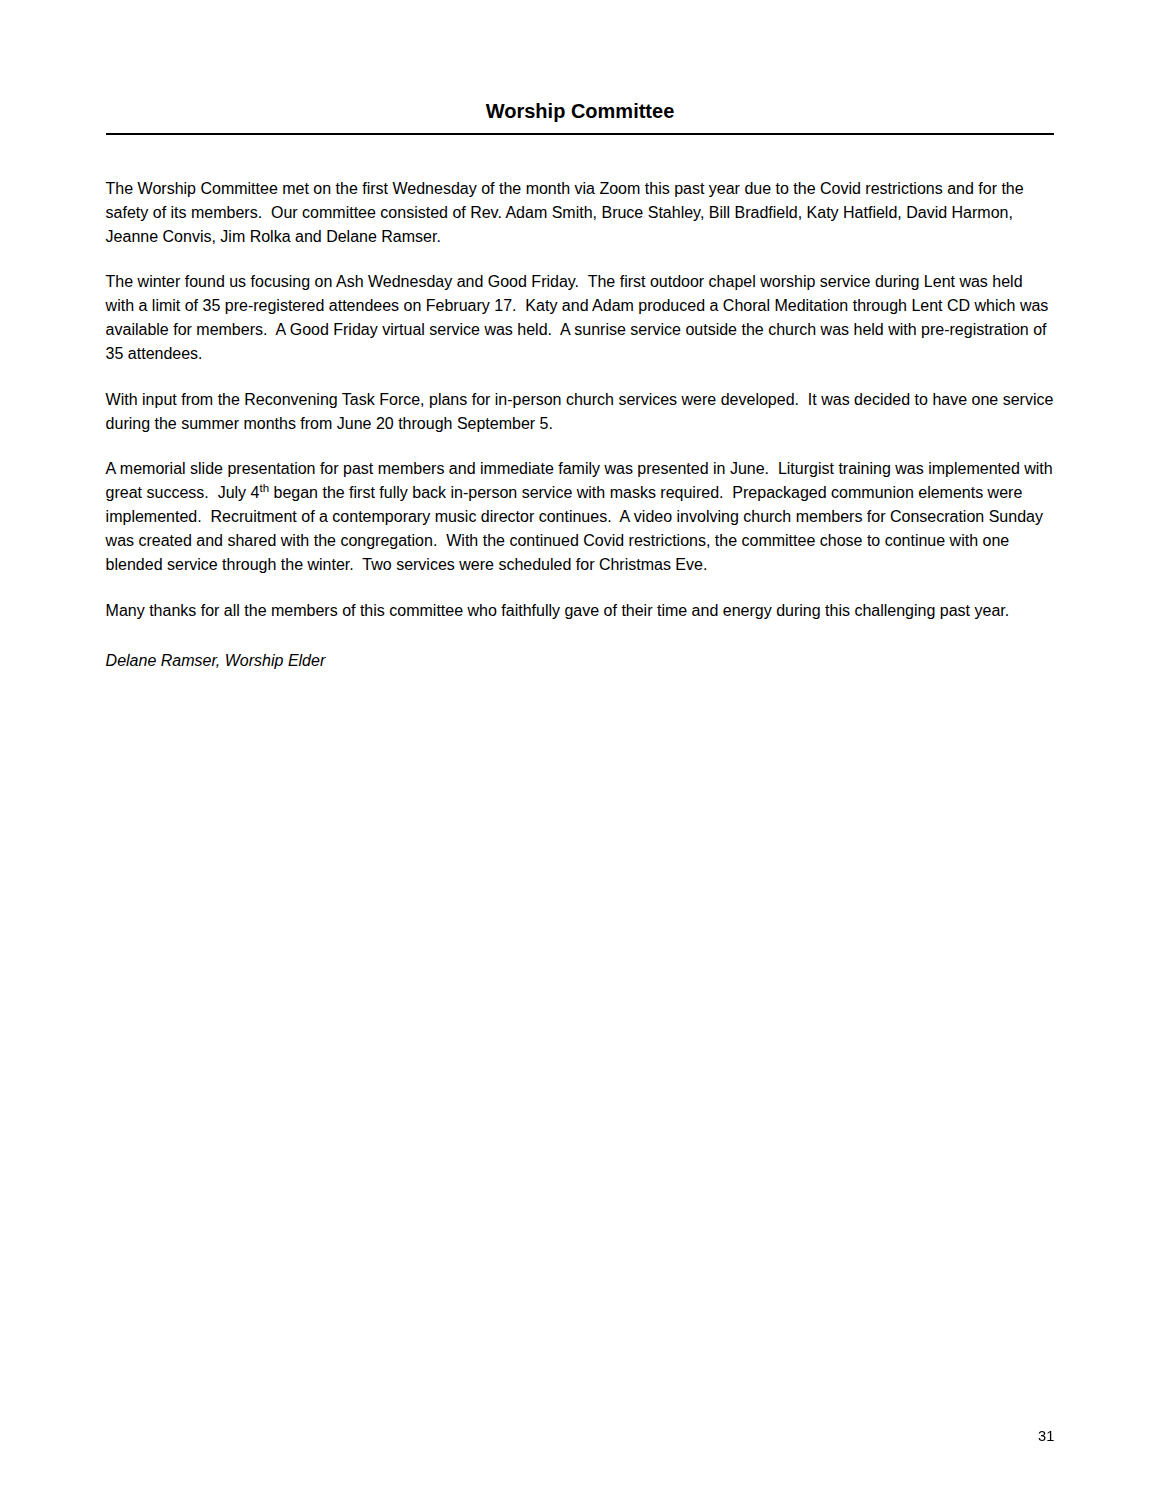Worship Committee
The Worship Committee met on the first Wednesday of the month via Zoom this past year due to the Covid restrictions and for the safety of its members. Our committee consisted of Rev. Adam Smith, Bruce Stahley, Bill Bradfield, Katy Hatfield, David Harmon, Jeanne Convis, Jim Rolka and Delane Ramser.
The winter found us focusing on Ash Wednesday and Good Friday. The first outdoor chapel worship service during Lent was held with a limit of 35 pre-registered attendees on February 17. Katy and Adam produced a Choral Meditation through Lent CD which was available for members. A Good Friday virtual service was held. A sunrise service outside the church was held with pre-registration of 35 attendees.
With input from the Reconvening Task Force, plans for in-person church services were developed. It was decided to have one service during the summer months from June 20 through September 5.
A memorial slide presentation for past members and immediate family was presented in June. Liturgist training was implemented with great success. July 4th began the first fully back in-person service with masks required. Prepackaged communion elements were implemented. Recruitment of a contemporary music director continues. A video involving church members for Consecration Sunday was created and shared with the congregation. With the continued Covid restrictions, the committee chose to continue with one blended service through the winter. Two services were scheduled for Christmas Eve.
Many thanks for all the members of this committee who faithfully gave of their time and energy during this challenging past year.
Delane Ramser, Worship Elder
31